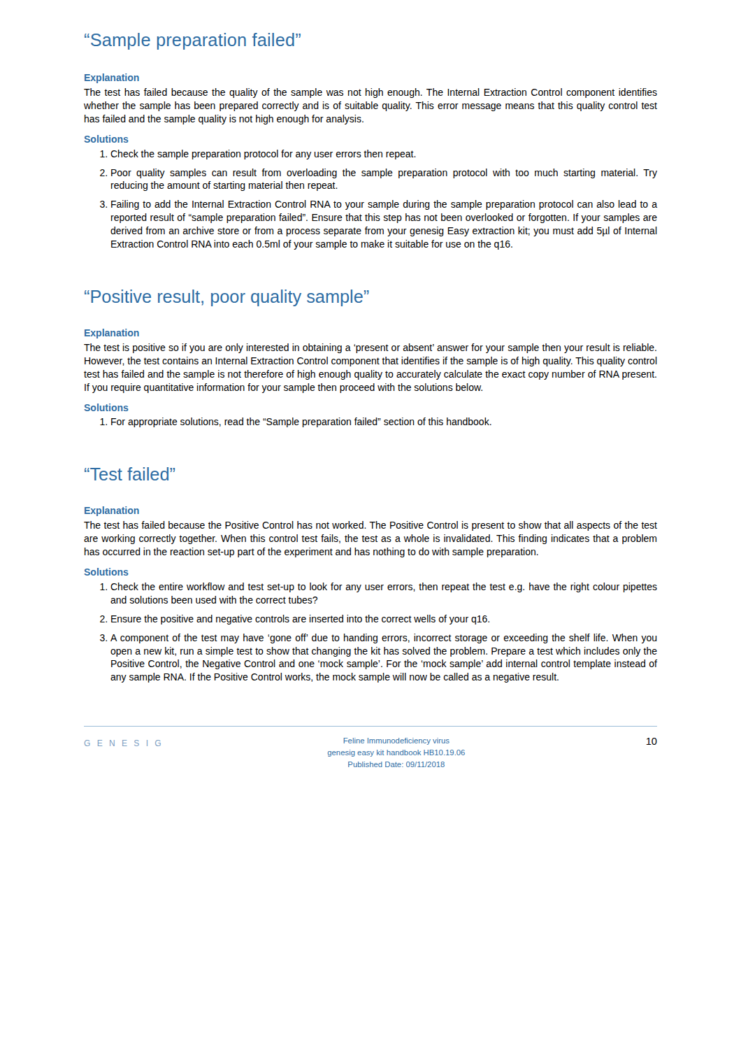“Sample preparation failed”
Explanation
The test has failed because the quality of the sample was not high enough. The Internal Extraction Control component identifies whether the sample has been prepared correctly and is of suitable quality. This error message means that this quality control test has failed and the sample quality is not high enough for analysis.
Solutions
Check the sample preparation protocol for any user errors then repeat.
Poor quality samples can result from overloading the sample preparation protocol with too much starting material. Try reducing the amount of starting material then repeat.
Failing to add the Internal Extraction Control RNA to your sample during the sample preparation protocol can also lead to a reported result of “sample preparation failed”. Ensure that this step has not been overlooked or forgotten. If your samples are derived from an archive store or from a process separate from your genesig Easy extraction kit; you must add 5µl of Internal Extraction Control RNA into each 0.5ml of your sample to make it suitable for use on the q16.
“Positive result, poor quality sample”
Explanation
The test is positive so if you are only interested in obtaining a ‘present or absent’ answer for your sample then your result is reliable. However, the test contains an Internal Extraction Control component that identifies if the sample is of high quality. This quality control test has failed and the sample is not therefore of high enough quality to accurately calculate the exact copy number of RNA present. If you require quantitative information for your sample then proceed with the solutions below.
Solutions
For appropriate solutions, read the “Sample preparation failed” section of this handbook.
“Test failed”
Explanation
The test has failed because the Positive Control has not worked. The Positive Control is present to show that all aspects of the test are working correctly together. When this control test fails, the test as a whole is invalidated. This finding indicates that a problem has occurred in the reaction set-up part of the experiment and has nothing to do with sample preparation.
Solutions
Check the entire workflow and test set-up to look for any user errors, then repeat the test e.g. have the right colour pipettes and solutions been used with the correct tubes?
Ensure the positive and negative controls are inserted into the correct wells of your q16.
A component of the test may have ‘gone off’ due to handing errors, incorrect storage or exceeding the shelf life. When you open a new kit, run a simple test to show that changing the kit has solved the problem. Prepare a test which includes only the Positive Control, the Negative Control and one ‘mock sample’. For the ‘mock sample’ add internal control template instead of any sample RNA. If the Positive Control works, the mock sample will now be called as a negative result.
G E N E S I G
Feline Immunodeficiency virus
genesig easy kit handbook HB10.19.06
Published Date: 09/11/2018
10